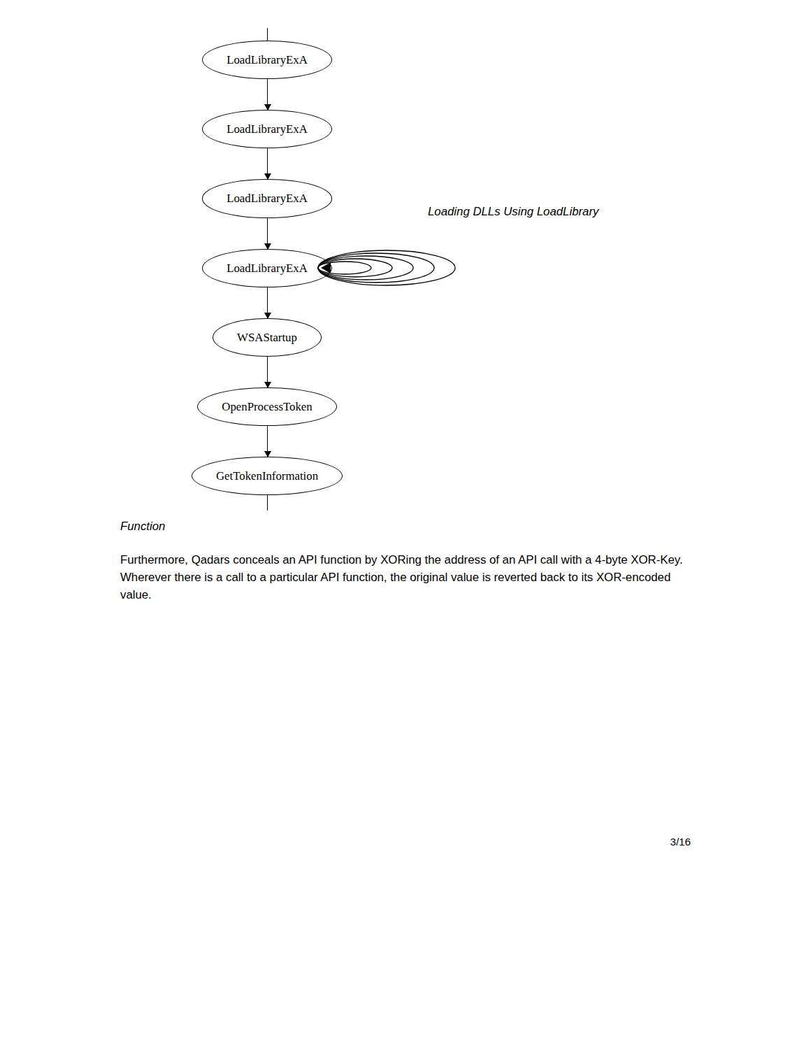LoadLibraryExA
LoadLibraryExA
LoadLibraryExA
LoadLibraryExA
WSAStartup
OpenProcessToken
GetTokenInformation
Loading DLLs Using LoadLibrary
Function
Furthermore, Qadars conceals an API function by XORing the address of an API call with a 4-byte XOR-Key. Wherever there is a call to a particular API function, the original value is reverted back to its XOR-encoded value.
3/16